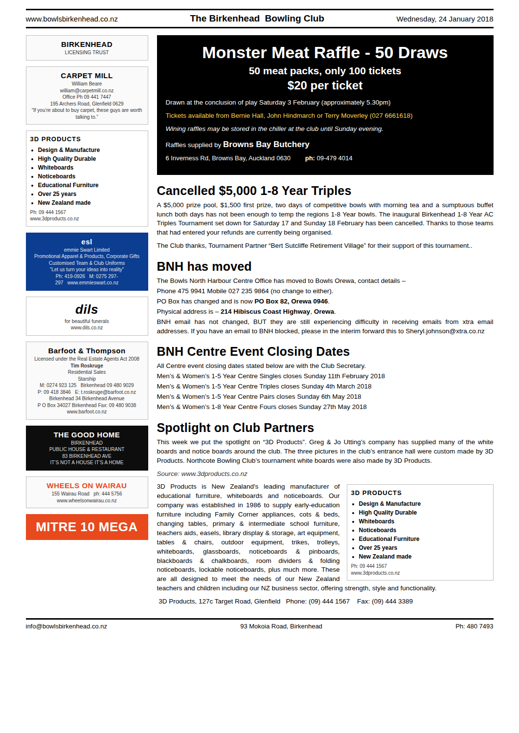www.bowlsbirkenhead.co.nz
The Birkenhead Bowling Club
Wednesday, 24 January 2018
BIRKENHEAD
LICENSING TRUST
CARPET MILL
William Beare
william@carpetmill.co.nz
Office Ph 09 441 7447
195 Archers Road, Glenfield 0629
“If you’re about to buy carpet, these guys are worth talking to.”
3D PRODUCTS
Design & Manufacture
High Quality Durable
Whiteboards
Noticeboards
Educational Furniture
Over 25 years
New Zealand made
Ph: 09 444 1567
www.3dproducts.co.nz
esl
emmie Swart Limited
Promotional Apparel & Products, Corporate Gifts
Customised Team & Club Uniforms
“Let us turn your ideas into reality”
Ph: 419-0926 M: 0275 297-297 www.emmieswart.co.nz
dils
for beautiful funerals
www.dils.co.nz
Barfoot & Thompson
Licensed under the Real Estate Agents Act 2008
Tim Roskruge
Residential Sales
Starship
M: 0274 923 125 Birkenhead 09 480 9029
P: 09 418 3846 E: t.roskruge@barfoot.co.nz
Birkenhead 34 Birkenhead Avenue
P O Box 34027 Birkenhead Fax: 09 480 9038 www.barfoot.co.nz
THE GOOD HOME
BIRKENHEAD
PUBLIC HOUSE & RESTAURANT
83 BIRKENHEAD AVE
IT’S NOT A HOUSE IT’S A HOME
WHEELS ON WAIRAU
155 Wairau Road ph: 444 5756
www.wheelsonwairau.co.nz
MITRE 10 MEGA
Monster Meat Raffle - 50 Draws
50 meat packs, only 100 tickets
$20 per ticket
Drawn at the conclusion of play Saturday 3 February (approximately 5.30pm)
Tickets available from Bernie Hall, John Hindmarch or Terry Moverley (027 6661618)
Wining raffles may be stored in the chiller at the club until Sunday evening.
Raffles supplied by Browns Bay Butchery
6 Inverness Rd, Browns Bay, Auckland 0630 ph: 09-479 4014
Cancelled $5,000 1-8 Year Triples
A $5,000 prize pool, $1,500 first prize, two days of competitive bowls with morning tea and a sumptuous buffet lunch both days has not been enough to temp the regions 1-8 Year bowls. The inaugural Birkenhead 1-8 Year AC Triples Tournament set down for Saturday 17 and Sunday 18 February has been cancelled. Thanks to those teams that had entered your refunds are currently being organised.
The Club thanks, Tournament Partner “Bert Sutcliffe Retirement Village” for their support of this tournament..
BNH has moved
The Bowls North Harbour Centre Office has moved to Bowls Orewa, contact details –
Phone 475 9941 Mobile 027 235 9864 (no change to either).
PO Box has changed and is now PO Box 82, Orewa 0946.
Physical address is – 214 Hibiscus Coast Highway, Orewa.
BNH email has not changed, BUT they are still experiencing difficulty in receiving emails from xtra email addresses. If you have an email to BNH blocked, please in the interim forward this to Sheryl.johnson@xtra.co.nz
BNH Centre Event Closing Dates
All Centre event closing dates stated below are with the Club Secretary.
Men’s & Women’s 1-5 Year Centre Singles closes Sunday 11th February 2018
Men’s & Women’s 1-5 Year Centre Triples closes Sunday 4th March 2018
Men’s & Women’s 1-5 Year Centre Pairs closes Sunday 6th May 2018
Men’s & Women’s 1-8 Year Centre Fours closes Sunday 27th May 2018
Spotlight on Club Partners
This week we put the spotlight on “3D Products”. Greg & Jo Utting’s company has supplied many of the white boards and notice boards around the club. The three pictures in the club’s entrance hall were custom made by 3D Products. Northcote Bowling Club’s tournament white boards were also made by 3D Products.
Source: www.3dproducts.co.nz
3D PRODUCTS
Design & Manufacture
High Quality Durable
Whiteboards
Noticeboards
Educational Furniture
Over 25 years
New Zealand made
Ph: 09 444 1567
www.3dproducts.co.nz
3D Products is New Zealand's leading manufacturer of educational furniture, whiteboards and noticeboards. Our company was established in 1986 to supply early-education furniture including Family Corner appliances, cots & beds, changing tables, primary & intermediate school furniture, teachers aids, easels, library display & storage, art equipment, tables & chairs, outdoor equipment, trikes, trolleys, whiteboards, glassboards, noticeboards & pinboards, blackboards & chalkboards, room dividers & folding noticeboards, lockable noticeboards, plus much more. These are all designed to meet the needs of our New Zealand teachers and children including our NZ business sector, offering strength, style and functionality.
3D Products, 127c Target Road, Glenfield Phone: (09) 444 1567 Fax: (09) 444 3389
info@bowlsbirkenhead.co.nz
93 Mokoia Road, Birkenhead
Ph: 480 7493